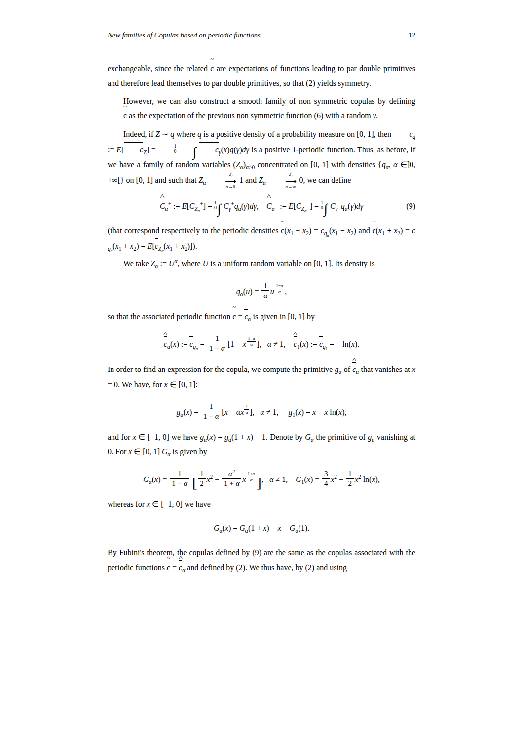New families of Copulas based on periodic functions 12
exchangeable, since the related c are expectations of functions leading to par double primitives and therefore lead themselves to par double primitives, so that (2) yields symmetry.
However, we can also construct a smooth family of non symmetric copulas by defining c as the expectation of the previous non symmetric function (6) with a random γ.
Indeed, if Z ∼ q where q is a positive density of a probability measure on [0, 1], then cq := E[cZ] = 10∫ cγ(x)q(γ)dγ is a positive 1-periodic function. Thus, as before, if we have a family of random variables (Zα)α≥0 concentrated on [0, 1] with densities {qα, α ∈]0, +∞[} on [0, 1] and such that Zα ℒ⟶α→0 1 and Zα ℒ⟶α→∞ 0, we can define
Cα+ := E[CZα+] = 10∫ Cγ+qα(γ)dγ, Cα− := E[CZα−] = 10∫ Cγ−qα(γ)dγ (9)
(that correspond respectively to the periodic densities c(x1 − x2) = cqα(x1 − x2) and c(x1 + x2) = cqα(x1 + x2) = E[cZα(x1 + x2)]).
We take Zα := Uα, where U is a uniform random variable on [0, 1]. Its density is
qα(u) = 1 α u1−α α,
so that the associated periodic function c = cα is given in [0, 1] by
cα(x) := cqα = 11 − α[1 − x1−α α], α ≠ 1, c1(x) := cq1 = − ln(x).
In order to find an expression for the copula, we compute the primitive gα of cα that vanishes at x = 0. We have, for x ∈ [0, 1]:
gα(x) = 11 − α[x − αx1 α], α ≠ 1, g1(x) = x − x ln(x),
and for x ∈ [−1, 0] we have gα(x) = gα(1 + x) − 1. Denote by Gα the primitive of gα vanishing at 0. For x ∈ [0, 1] Gα is given by
Gα(x) = 11 − α [12 x2 − α21 + α x1+α α], α ≠ 1, G1(x) = 34 x2 − 12 x2 ln(x),
whereas for x ∈ [−1, 0] we have
Gα(x) = Gα(1 + x) − x − Gα(1).
By Fubini's theorem, the copulas defined by (9) are the same as the copulas associated with the periodic functions c = cα and defined by (2). We thus have, by (2) and using